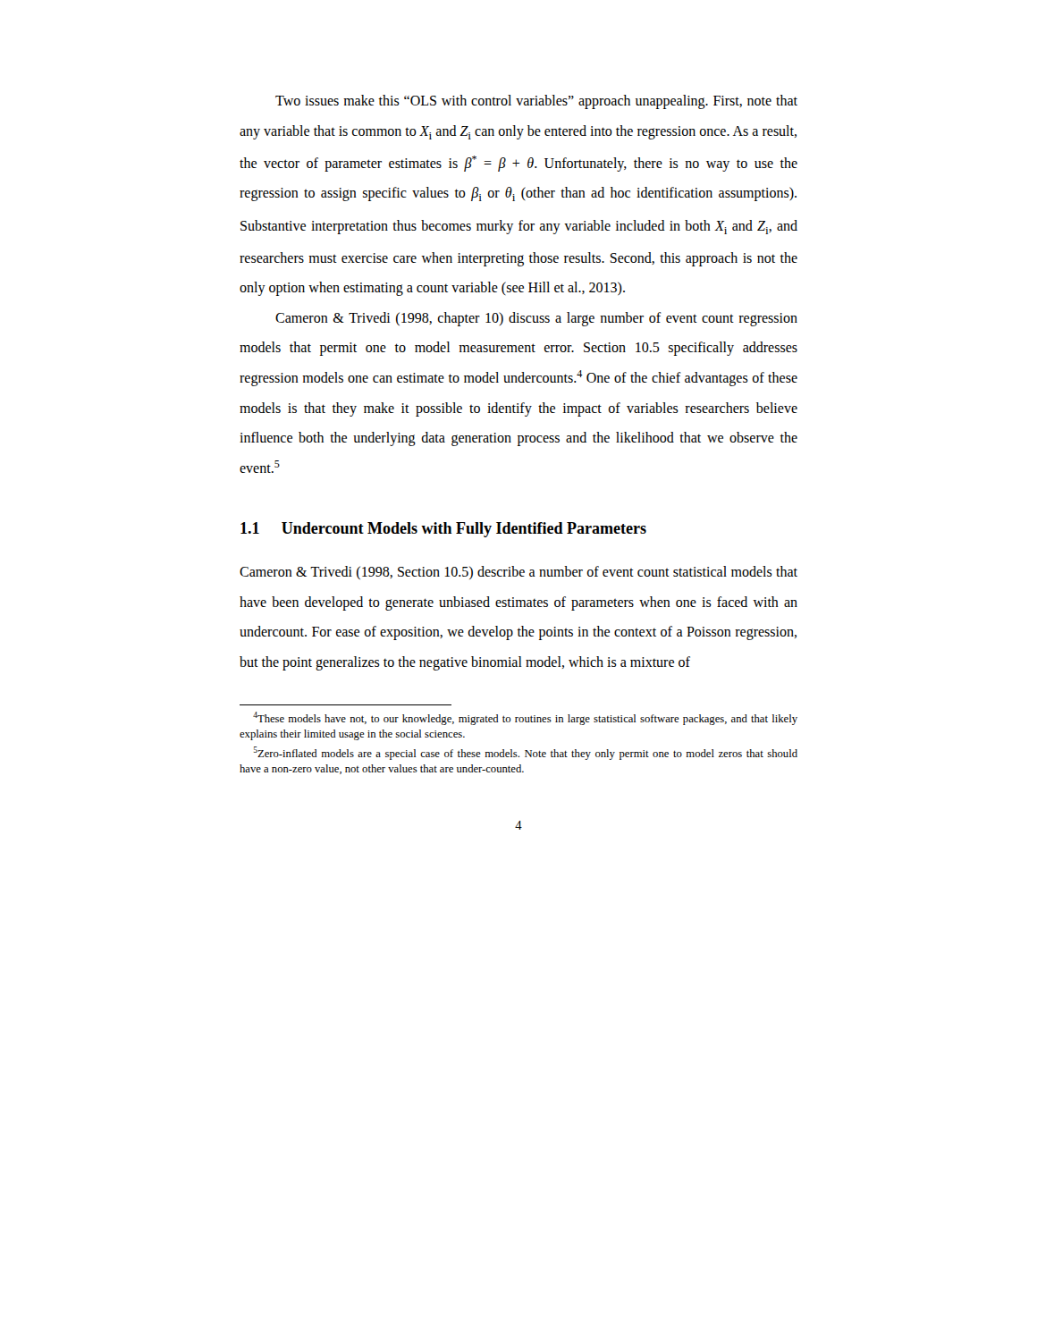Two issues make this “OLS with control variables” approach unappealing. First, note that any variable that is common to Xi and Zi can only be entered into the regression once. As a result, the vector of parameter estimates is β* = β + θ. Unfortunately, there is no way to use the regression to assign specific values to βi or θi (other than ad hoc identification assumptions). Substantive interpretation thus becomes murky for any variable included in both Xi and Zi, and researchers must exercise care when interpreting those results. Second, this approach is not the only option when estimating a count variable (see Hill et al., 2013).
Cameron & Trivedi (1998, chapter 10) discuss a large number of event count regression models that permit one to model measurement error. Section 10.5 specifically addresses regression models one can estimate to model undercounts.4 One of the chief advantages of these models is that they make it possible to identify the impact of variables researchers believe influence both the underlying data generation process and the likelihood that we observe the event.5
1.1 Undercount Models with Fully Identified Parameters
Cameron & Trivedi (1998, Section 10.5) describe a number of event count statistical models that have been developed to generate unbiased estimates of parameters when one is faced with an undercount. For ease of exposition, we develop the points in the context of a Poisson regression, but the point generalizes to the negative binomial model, which is a mixture of
4These models have not, to our knowledge, migrated to routines in large statistical software packages, and that likely explains their limited usage in the social sciences.
5Zero-inflated models are a special case of these models. Note that they only permit one to model zeros that should have a non-zero value, not other values that are under-counted.
4